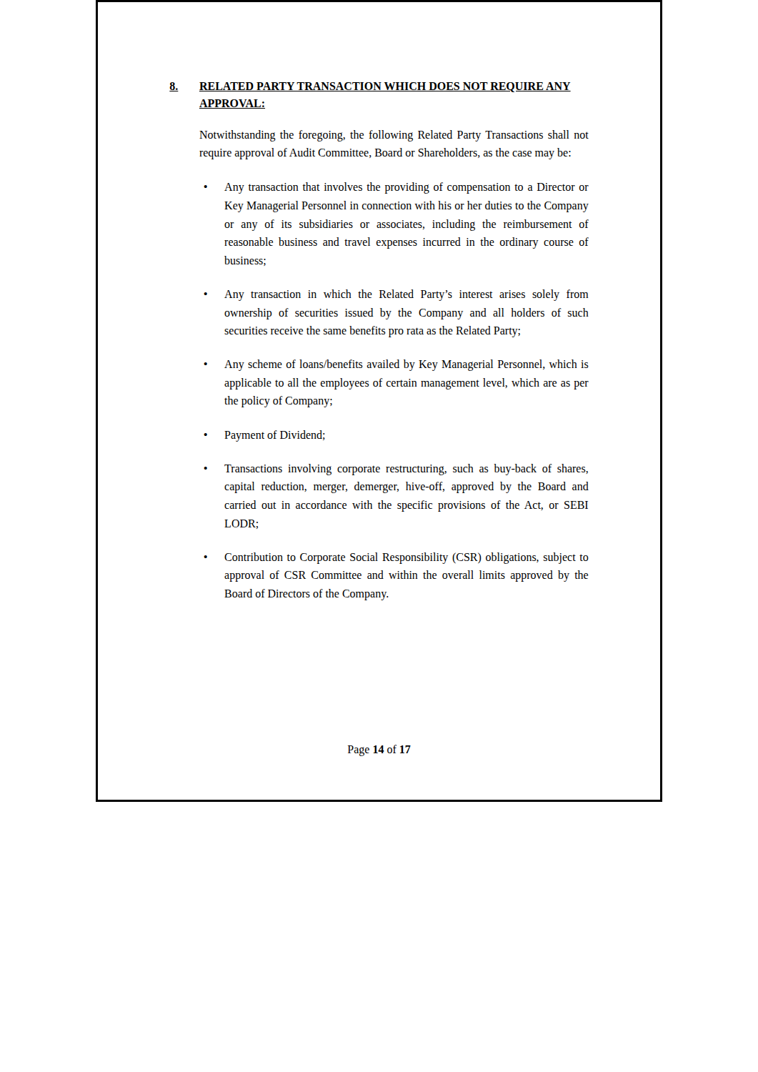8. Related Party Transaction Which Does Not Require Any Approval:
Notwithstanding the foregoing, the following Related Party Transactions shall not require approval of Audit Committee, Board or Shareholders, as the case may be:
Any transaction that involves the providing of compensation to a Director or Key Managerial Personnel in connection with his or her duties to the Company or any of its subsidiaries or associates, including the reimbursement of reasonable business and travel expenses incurred in the ordinary course of business;
Any transaction in which the Related Party’s interest arises solely from ownership of securities issued by the Company and all holders of such securities receive the same benefits pro rata as the Related Party;
Any scheme of loans/benefits availed by Key Managerial Personnel, which is applicable to all the employees of certain management level, which are as per the policy of Company;
Payment of Dividend;
Transactions involving corporate restructuring, such as buy-back of shares, capital reduction, merger, demerger, hive-off, approved by the Board and carried out in accordance with the specific provisions of the Act, or SEBI LODR;
Contribution to Corporate Social Responsibility (CSR) obligations, subject to approval of CSR Committee and within the overall limits approved by the Board of Directors of the Company.
Page 14 of 17